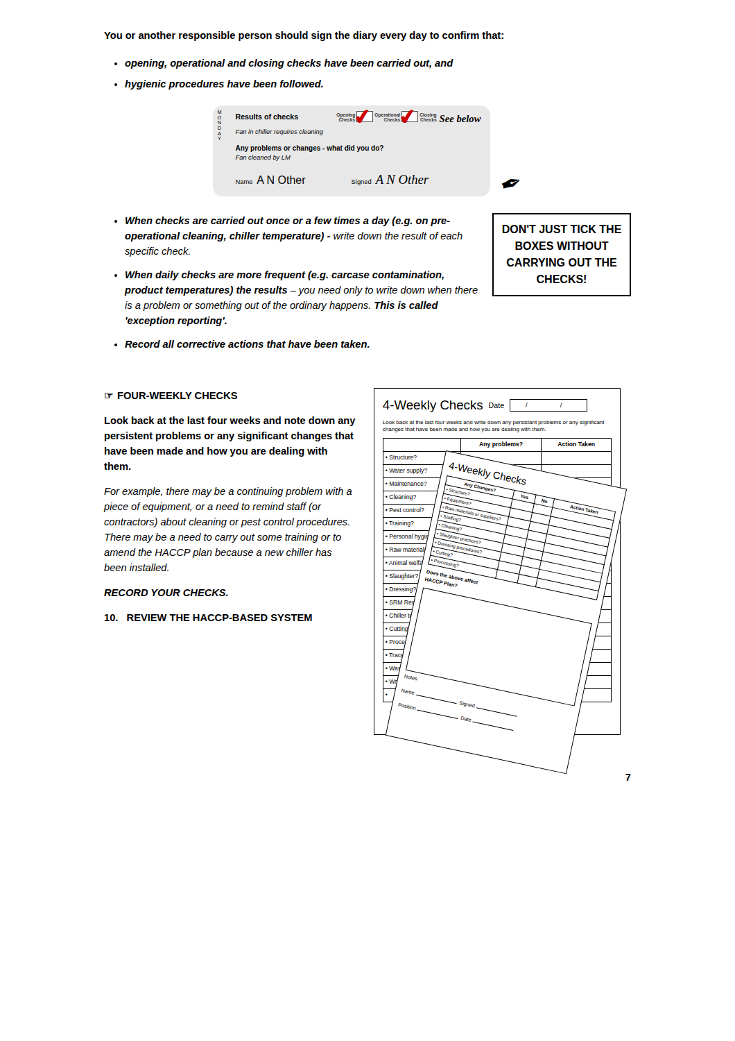You or another responsible person should sign the diary every day to confirm that:
opening, operational and closing checks have been carried out, and
hygienic procedures have been followed.
M
O
N
D
A
Y
Results of checks Opening
Checks ✔ Operational
Checks ✔ Closing
Checks See below
Fan in chiller requires cleaning
Any problems or changes - what did you do?
Fan cleaned by LM
Name A N Other Signed A N Other
✒
DON'T JUST TICK THE BOXES WITHOUT CARRYING OUT THE CHECKS!
When checks are carried out once or a few times a day (e.g. on pre-operational cleaning, chiller temperature) - write down the result of each specific check.
When daily checks are more frequent (e.g. carcase contamination, product temperatures) the results – you need only to write down when there is a problem or something out of the ordinary happens. This is called 'exception reporting'.
Record all corrective actions that have been taken.
☞FOUR-WEEKLY CHECKS
Look back at the last four weeks and note down any persistent problems or any significant changes that have been made and how you are dealing with them.
For example, there may be a continuing problem with a piece of equipment, or a need to remind staff (or contractors) about cleaning or pest control procedures. There may be a need to carry out some training or to amend the HACCP plan because a new chiller has been installed.
RECORD YOUR CHECKS.
10. REVIEW THE HACCP-BASED SYSTEM
4-Weekly Checks Date / /
Look back at the last four weeks and write down any persistant problems or any significant changes that have been made and how you are dealing with them.
| | Any problems? | Action Taken |
| --- | --- | --- |
| • Structure? | | |
| • Water supply? | | |
| • Maintenance? | | |
| • Cleaning? | | |
| • Pest control? | | |
| • Training? | | |
| • Personal hygiene? | | |
| • Raw materials? | | |
| • Animal welfare/transport? | | |
| • Slaughter? | | |
| • Dressing? | | |
| • SRM Removal? | | |
| • Chiller temperatures? | | |
| • Cutting? | | |
| • Processing? | | |
| • Traceability? | | |
| • Waste? | | |
| • Water? | | |
| • | | |
4-Weekly Checks
| Any Changes? | Yes | No | Action Taken |
| --- | --- | --- | --- |
| • Structure? | | | |
| • Equipment? | | | |
| • Raw materials or suppliers? | | | |
| • Staffing? | | | |
| • Cleaning? | | | |
| • Slaughter practices? | | | |
| • Dressing procedures? | | | |
| • Cutting? | | | |
| • Processing? | | | |
Does the above affect
HACCP Plan?
Notes
Name Signed
Position Date
7